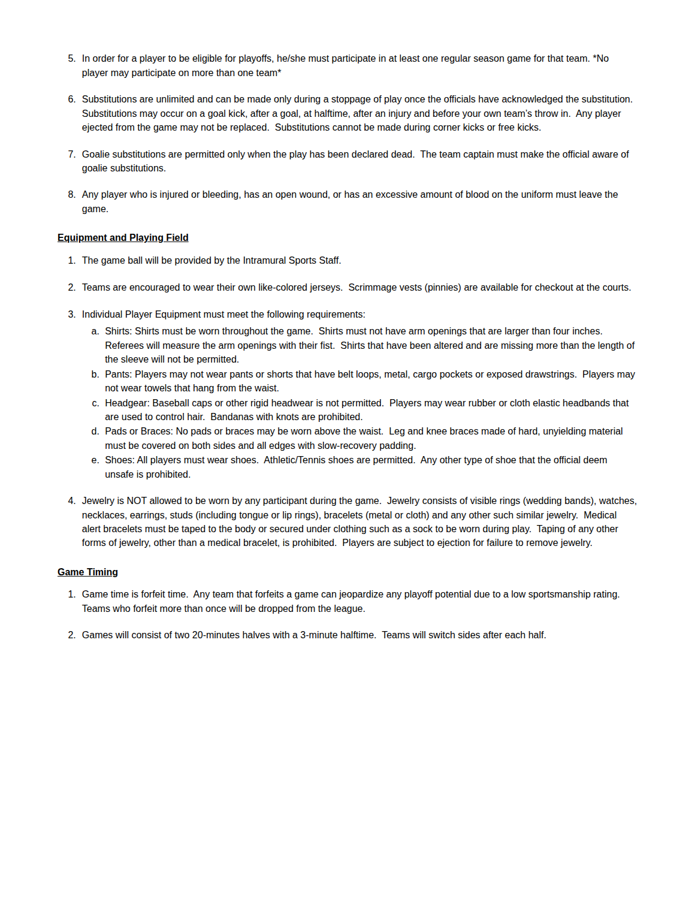In order for a player to be eligible for playoffs, he/she must participate in at least one regular season game for that team. *No player may participate on more than one team*
Substitutions are unlimited and can be made only during a stoppage of play once the officials have acknowledged the substitution. Substitutions may occur on a goal kick, after a goal, at halftime, after an injury and before your own team’s throw in. Any player ejected from the game may not be replaced. Substitutions cannot be made during corner kicks or free kicks.
Goalie substitutions are permitted only when the play has been declared dead. The team captain must make the official aware of goalie substitutions.
Any player who is injured or bleeding, has an open wound, or has an excessive amount of blood on the uniform must leave the game.
Equipment and Playing Field
The game ball will be provided by the Intramural Sports Staff.
Teams are encouraged to wear their own like-colored jerseys. Scrimmage vests (pinnies) are available for checkout at the courts.
Individual Player Equipment must meet the following requirements:
Shirts: Shirts must be worn throughout the game. Shirts must not have arm openings that are larger than four inches. Referees will measure the arm openings with their fist. Shirts that have been altered and are missing more than the length of the sleeve will not be permitted.
Pants: Players may not wear pants or shorts that have belt loops, metal, cargo pockets or exposed drawstrings. Players may not wear towels that hang from the waist.
Headgear: Baseball caps or other rigid headwear is not permitted. Players may wear rubber or cloth elastic headbands that are used to control hair. Bandanas with knots are prohibited.
Pads or Braces: No pads or braces may be worn above the waist. Leg and knee braces made of hard, unyielding material must be covered on both sides and all edges with slow-recovery padding.
Shoes: All players must wear shoes. Athletic/Tennis shoes are permitted. Any other type of shoe that the official deem unsafe is prohibited.
Jewelry is NOT allowed to be worn by any participant during the game. Jewelry consists of visible rings (wedding bands), watches, necklaces, earrings, studs (including tongue or lip rings), bracelets (metal or cloth) and any other such similar jewelry. Medical alert bracelets must be taped to the body or secured under clothing such as a sock to be worn during play. Taping of any other forms of jewelry, other than a medical bracelet, is prohibited. Players are subject to ejection for failure to remove jewelry.
Game Timing
Game time is forfeit time. Any team that forfeits a game can jeopardize any playoff potential due to a low sportsmanship rating. Teams who forfeit more than once will be dropped from the league.
Games will consist of two 20-minutes halves with a 3-minute halftime. Teams will switch sides after each half.